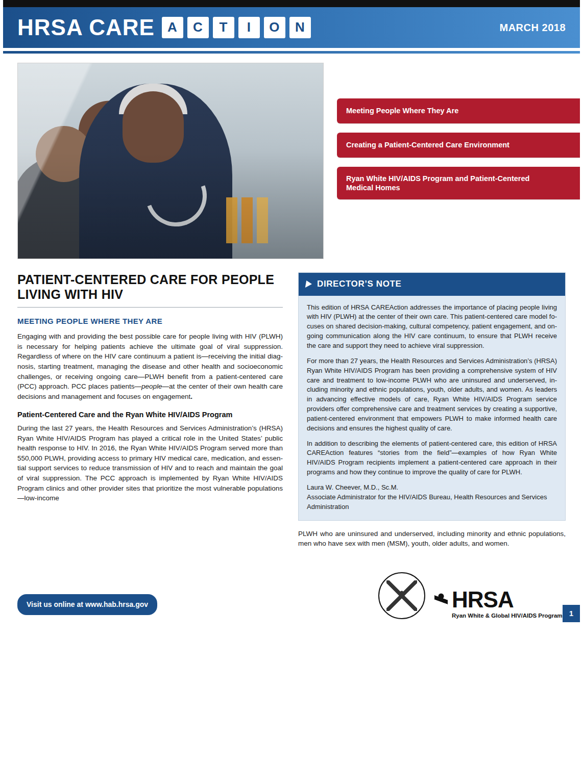HRSA CARE ACTION
MARCH 2018
Meeting People Where They Are
Creating a Patient-Centered Care Environment
Ryan White HIV/AIDS Program and Patient-Centered
Medical Homes
Patient-Centered Care for People Living with HIV
Meeting People Where They Are
Engaging with and providing the best possible care for people living with HIV (PLWH) is necessary for helping patients achieve the ultimate goal of viral suppression. Regardless of where on the HIV care continuum a patient is—receiving the initial diagnosis, starting treatment, managing the disease and other health and socioeconomic challenges, or receiving ongoing care—PLWH benefit from a patient-centered care (PCC) approach. PCC places patients—people—at the center of their own health care decisions and management and focuses on engagement.
Patient-Centered Care and the Ryan White HIV/AIDS Program
During the last 27 years, the Health Resources and Services Administration’s (HRSA) Ryan White HIV/AIDS Program has played a critical role in the United States’ public health response to HIV. In 2016, the Ryan White HIV/AIDS Program served more than 550,000 PLWH, providing access to primary HIV medical care, medication, and essential support services to reduce transmission of HIV and to reach and maintain the goal of viral suppression. The PCC approach is implemented by Ryan White HIV/AIDS Program clinics and other provider sites that prioritize the most vulnerable populations—low-income
Director’s Note
This edition of HRSA CAREAction addresses the importance of placing people living with HIV (PLWH) at the center of their own care. This patient-centered care model focuses on shared decision-making, cultural competency, patient engagement, and ongoing communication along the HIV care continuum, to ensure that PLWH receive the care and support they need to achieve viral suppression.
For more than 27 years, the Health Resources and Services Administration’s (HRSA) Ryan White HIV/AIDS Program has been providing a comprehensive system of HIV care and treatment to low-income PLWH who are uninsured and underserved, including minority and ethnic populations, youth, older adults, and women. As leaders in advancing effective models of care, Ryan White HIV/AIDS Program service providers offer comprehensive care and treatment services by creating a supportive, patient-centered environment that empowers PLWH to make informed health care decisions and ensures the highest quality of care.
In addition to describing the elements of patient-centered care, this edition of HRSA CAREAction features “stories from the field”—examples of how Ryan White HIV/AIDS Program recipients implement a patient-centered care approach in their programs and how they continue to improve the quality of care for PLWH.
Laura W. Cheever, M.D., Sc.M.
Associate Administrator for the HIV/AIDS Bureau, Health Resources and Services Administration
PLWH who are uninsured and underserved, including minority and ethnic populations, men who have sex with men (MSM), youth, older adults, and women.
Visit us online at www.hab.hrsa.gov
HRSA
Ryan White & Global HIV/AIDS Programs
1